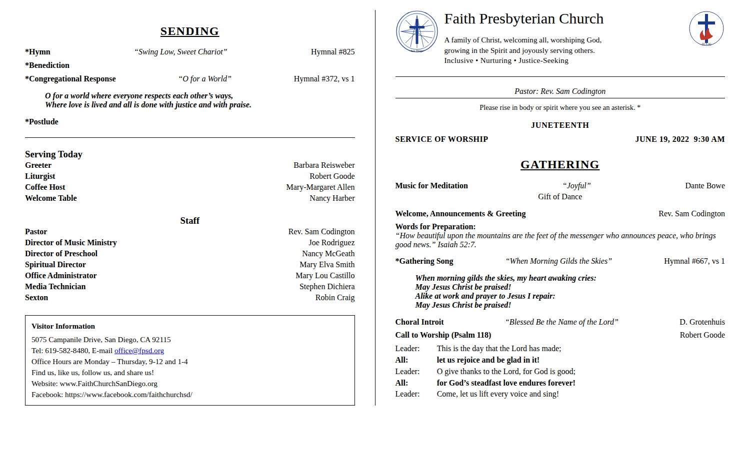SENDING
*Hymn “Swing Low, Sweet Chariot” Hymnal #825
*Benediction
*Congregational Response “O for a World” Hymnal #372, vs 1
O for a world where everyone respects each other’s ways,
Where love is lived and all is done with justice and with praise.
*Postlude
Serving Today
| Greeter | Barbara Reisweber |
| Liturgist | Robert Goode |
| Coffee Host | Mary-Margaret Allen |
| Welcome Table | Nancy Harber |
Staff
| Pastor | Rev. Sam Codington |
| Director of Music Ministry | Joe Rodriguez |
| Director of Preschool | Nancy McGeath |
| Spiritual Director | Mary Elva Smith |
| Office Administrator | Mary Lou Castillo |
| Media Technician | Stephen Dichiera |
| Sexton | Robin Craig |
Visitor Information
5075 Campanile Drive, San Diego, CA 92115
Tel: 619-582-8480, E-mail office@fpsd.org
Office Hours are Monday – Thursday, 9-12 and 1-4
Find us, like us, follow us, and share us!
Website: www.FaithChurchSanDiego.org
Facebook: https://www.facebook.com/faithchurchsd/
San Diego
Faith Presbyterian Church
A family of Christ, welcoming all, worshiping God,
growing in the Spirit and joyously serving others.
Inclusive • Nurturing • Justice-Seeking
(U S A)
Pastor: Rev. Sam Codington
Please rise in body or spirit where you see an asterisk. *
JUNETEENTH
SERVICE OF WORSHIP JUNE 19, 2022 9:30 AM
GATHERING
Music for Meditation “Joyful” Dante Bowe
Gift of Dance
Welcome, Announcements & Greeting Rev. Sam Codington
Words for Preparation:
“How beautiful upon the mountains are the feet of the messenger who announces peace, who brings good news.” Isaiah 52:7.
*Gathering Song “When Morning Gilds the Skies” Hymnal #667, vs 1
When morning gilds the skies, my heart awaking cries:
May Jesus Christ be praised!
Alike at work and prayer to Jesus I repair:
May Jesus Christ be praised!
Choral Introit “Blessed Be the Name of the Lord” D. Grotenhuis
Call to Worship (Psalm 118) Robert Goode
Leader: This is the day that the Lord has made;
All: let us rejoice and be glad in it!
Leader: O give thanks to the Lord, for God is good;
All: for God’s steadfast love endures forever!
Leader: Come, let us lift every voice and sing!